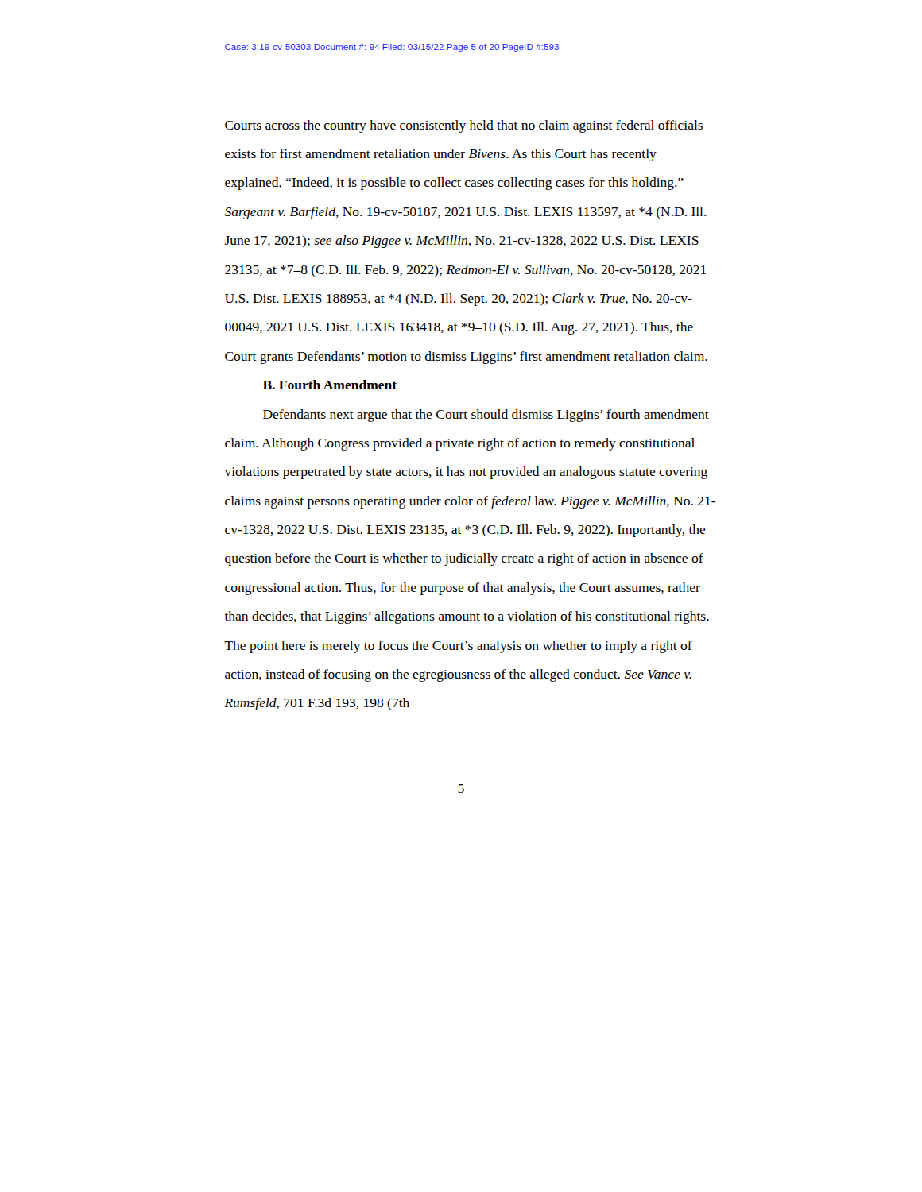Case: 3:19-cv-50303 Document #: 94 Filed: 03/15/22 Page 5 of 20 PageID #:593
Courts across the country have consistently held that no claim against federal officials exists for first amendment retaliation under Bivens. As this Court has recently explained, “Indeed, it is possible to collect cases collecting cases for this holding.” Sargeant v. Barfield, No. 19-cv-50187, 2021 U.S. Dist. LEXIS 113597, at *4 (N.D. Ill. June 17, 2021); see also Piggee v. McMillin, No. 21-cv-1328, 2022 U.S. Dist. LEXIS 23135, at *7–8 (C.D. Ill. Feb. 9, 2022); Redmon-El v. Sullivan, No. 20-cv-50128, 2021 U.S. Dist. LEXIS 188953, at *4 (N.D. Ill. Sept. 20, 2021); Clark v. True, No. 20-cv-00049, 2021 U.S. Dist. LEXIS 163418, at *9–10 (S.D. Ill. Aug. 27, 2021). Thus, the Court grants Defendants’ motion to dismiss Liggins’ first amendment retaliation claim.
B. Fourth Amendment
Defendants next argue that the Court should dismiss Liggins’ fourth amendment claim. Although Congress provided a private right of action to remedy constitutional violations perpetrated by state actors, it has not provided an analogous statute covering claims against persons operating under color of federal law. Piggee v. McMillin, No. 21-cv-1328, 2022 U.S. Dist. LEXIS 23135, at *3 (C.D. Ill. Feb. 9, 2022). Importantly, the question before the Court is whether to judicially create a right of action in absence of congressional action. Thus, for the purpose of that analysis, the Court assumes, rather than decides, that Liggins’ allegations amount to a violation of his constitutional rights. The point here is merely to focus the Court’s analysis on whether to imply a right of action, instead of focusing on the egregiousness of the alleged conduct. See Vance v. Rumsfeld, 701 F.3d 193, 198 (7th
5